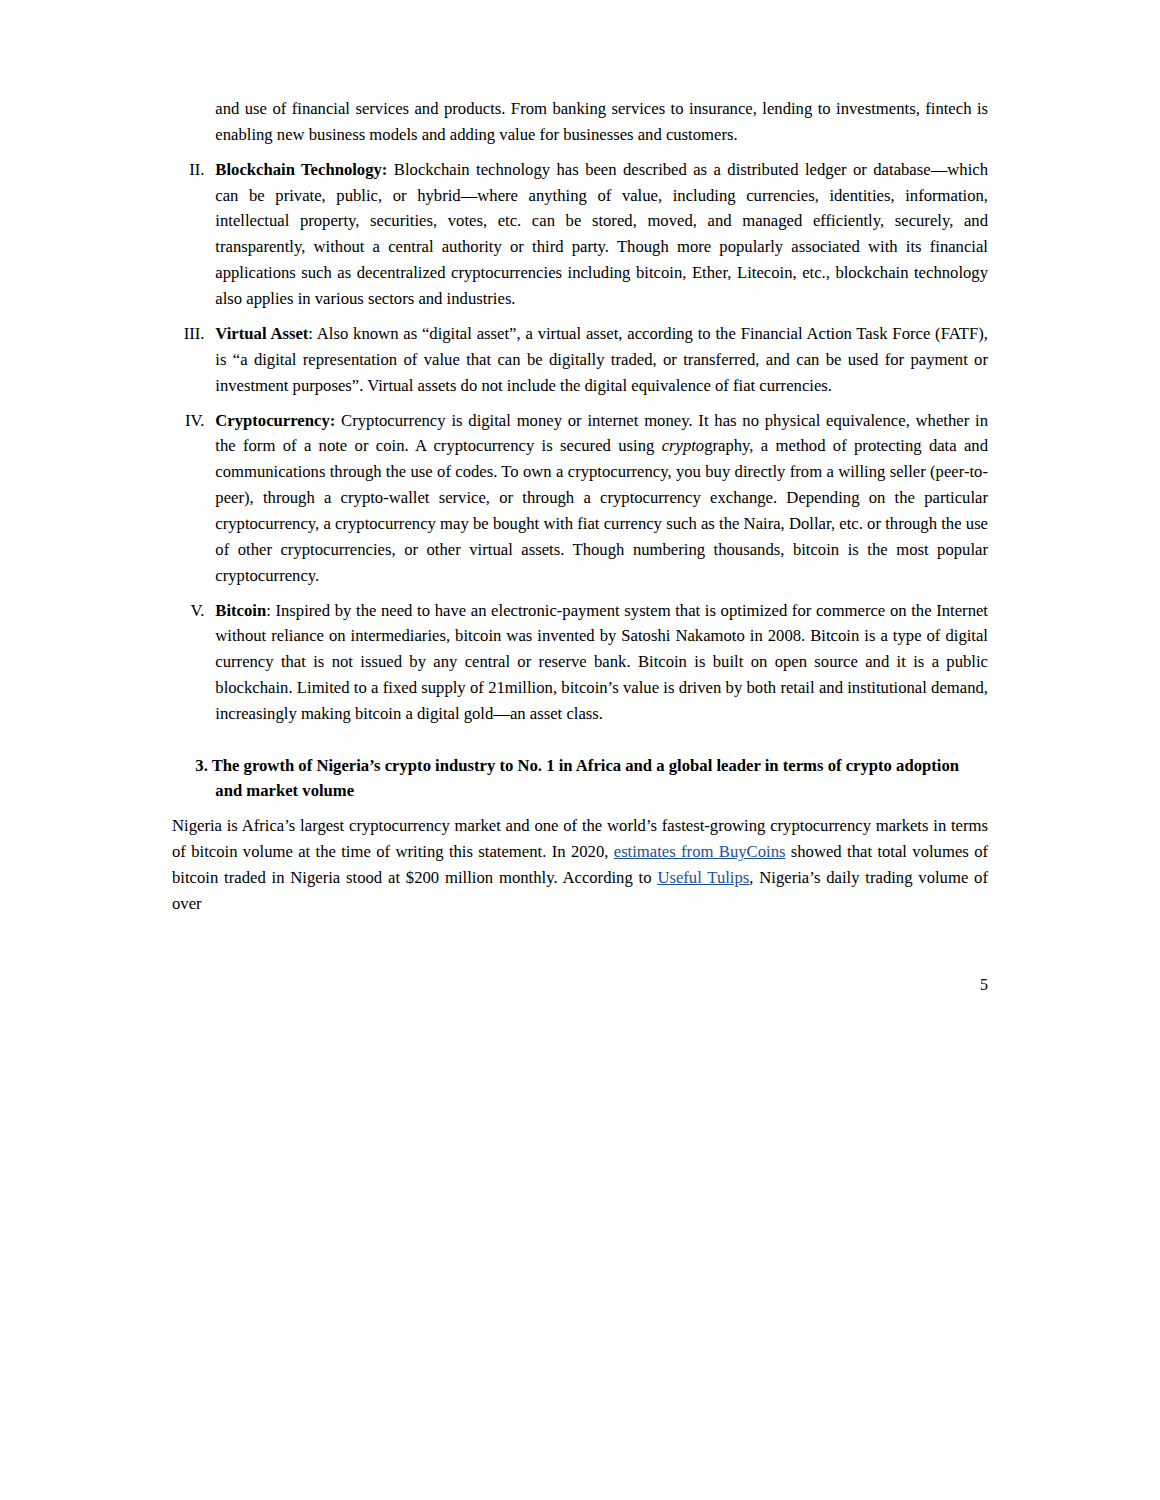and use of financial services and products. From banking services to insurance, lending to investments, fintech is enabling new business models and adding value for businesses and customers.
Blockchain Technology: Blockchain technology has been described as a distributed ledger or database—which can be private, public, or hybrid—where anything of value, including currencies, identities, information, intellectual property, securities, votes, etc. can be stored, moved, and managed efficiently, securely, and transparently, without a central authority or third party. Though more popularly associated with its financial applications such as decentralized cryptocurrencies including bitcoin, Ether, Litecoin, etc., blockchain technology also applies in various sectors and industries.
Virtual Asset: Also known as “digital asset”, a virtual asset, according to the Financial Action Task Force (FATF), is “a digital representation of value that can be digitally traded, or transferred, and can be used for payment or investment purposes”. Virtual assets do not include the digital equivalence of fiat currencies.
Cryptocurrency: Cryptocurrency is digital money or internet money. It has no physical equivalence, whether in the form of a note or coin. A cryptocurrency is secured using cryptography, a method of protecting data and communications through the use of codes. To own a cryptocurrency, you buy directly from a willing seller (peer-to-peer), through a crypto-wallet service, or through a cryptocurrency exchange. Depending on the particular cryptocurrency, a cryptocurrency may be bought with fiat currency such as the Naira, Dollar, etc. or through the use of other cryptocurrencies, or other virtual assets. Though numbering thousands, bitcoin is the most popular cryptocurrency.
Bitcoin: Inspired by the need to have an electronic-payment system that is optimized for commerce on the Internet without reliance on intermediaries, bitcoin was invented by Satoshi Nakamoto in 2008. Bitcoin is a type of digital currency that is not issued by any central or reserve bank. Bitcoin is built on open source and it is a public blockchain. Limited to a fixed supply of 21million, bitcoin’s value is driven by both retail and institutional demand, increasingly making bitcoin a digital gold—an asset class.
3. The growth of Nigeria’s crypto industry to No. 1 in Africa and a global leader in terms of crypto adoption and market volume
Nigeria is Africa’s largest cryptocurrency market and one of the world’s fastest-growing cryptocurrency markets in terms of bitcoin volume at the time of writing this statement. In 2020, estimates from BuyCoins showed that total volumes of bitcoin traded in Nigeria stood at $200 million monthly. According to Useful Tulips, Nigeria’s daily trading volume of over
5